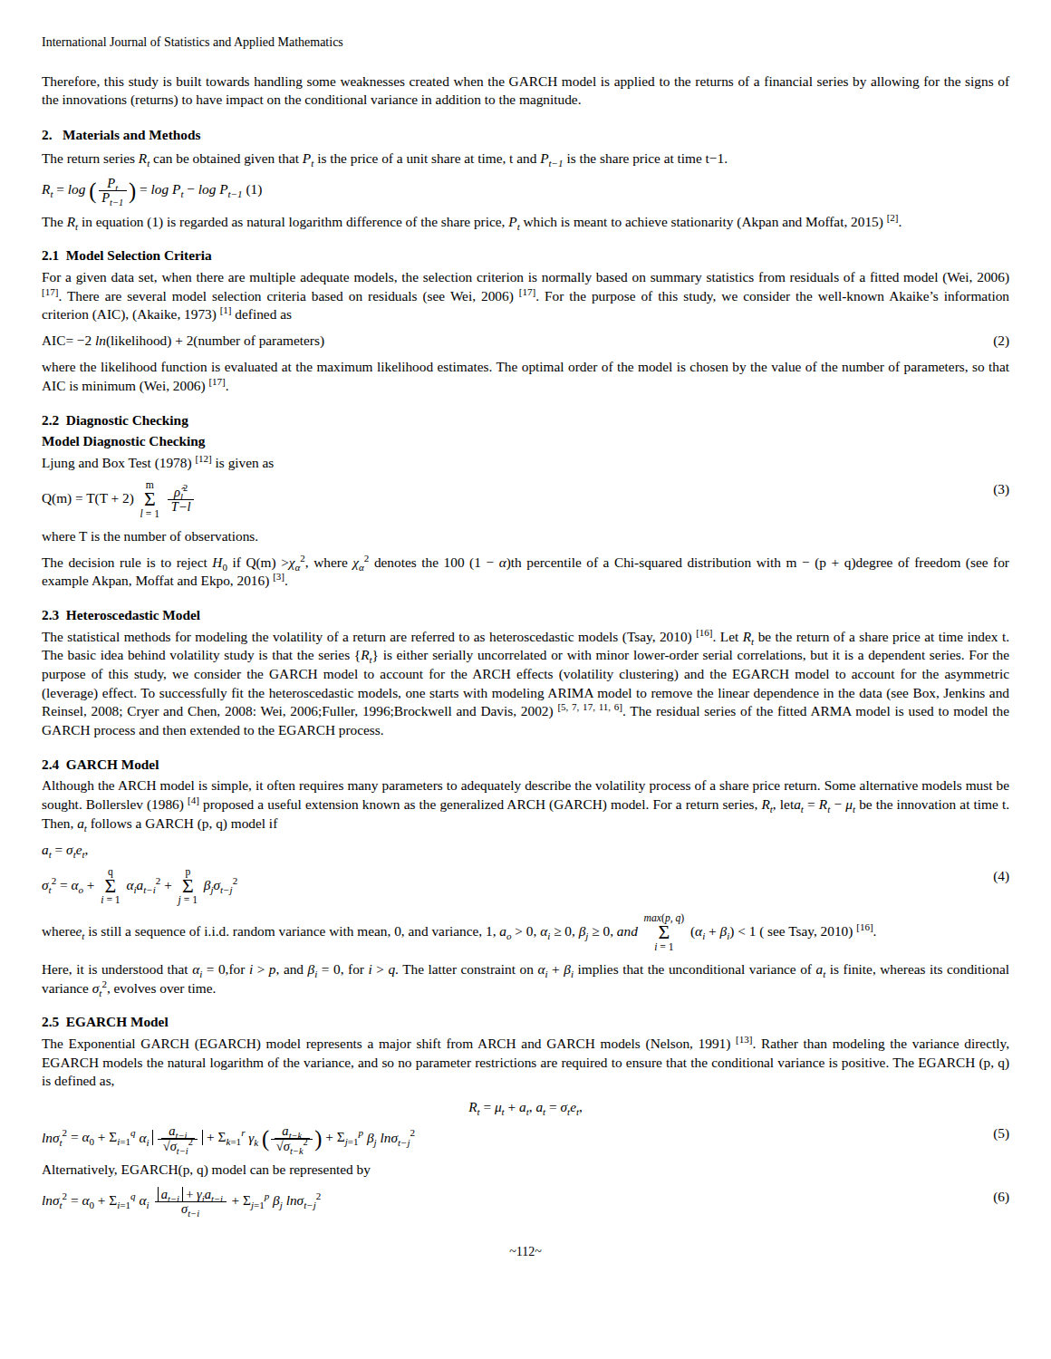International Journal of Statistics and Applied Mathematics
Therefore, this study is built towards handling some weaknesses created when the GARCH model is applied to the returns of a financial series by allowing for the signs of the innovations (returns) to have impact on the conditional variance in addition to the magnitude.
2. Materials and Methods
The return series Rt can be obtained given that Pt is the price of a unit share at time, t and Pt−1 is the share price at time t−1.
Rt = log (Pt Pt−1) = log Pt − log Pt−1 (1)
The Rt in equation (1) is regarded as natural logarithm difference of the share price, Pt which is meant to achieve stationarity (Akpan and Moffat, 2015) [2].
2.1 Model Selection Criteria
For a given data set, when there are multiple adequate models, the selection criterion is normally based on summary statistics from residuals of a fitted model (Wei, 2006) [17]. There are several model selection criteria based on residuals (see Wei, 2006) [17]. For the purpose of this study, we consider the well-known Akaike’s information criterion (AIC), (Akaike, 1973) [1] defined as
AIC= −2 ln(likelihood) + 2(number of parameters)(2)
where the likelihood function is evaluated at the maximum likelihood estimates. The optimal order of the model is chosen by the value of the number of parameters, so that AIC is minimum (Wei, 2006) [17].
2.2 Diagnostic Checking
Model Diagnostic Checking
Ljung and Box Test (1978) [12] is given as
Q(m) = T(T + 2) mΣl = 1 ρ̂l2 T−l(3)
where T is the number of observations.
The decision rule is to reject H0 if Q(m) >χα2, where χα2 denotes the 100 (1 − α)th percentile of a Chi-squared distribution with m − (p + q)degree of freedom (see for example Akpan, Moffat and Ekpo, 2016) [3].
2.3 Heteroscedastic Model
The statistical methods for modeling the volatility of a return are referred to as heteroscedastic models (Tsay, 2010) [16]. Let Rt be the return of a share price at time index t. The basic idea behind volatility study is that the series {Rt} is either serially uncorrelated or with minor lower-order serial correlations, but it is a dependent series. For the purpose of this study, we consider the GARCH model to account for the ARCH effects (volatility clustering) and the EGARCH model to account for the asymmetric (leverage) effect. To successfully fit the heteroscedastic models, one starts with modeling ARIMA model to remove the linear dependence in the data (see Box, Jenkins and Reinsel, 2008; Cryer and Chen, 2008: Wei, 2006;Fuller, 1996;Brockwell and Davis, 2002) [5, 7, 17, 11, 6]. The residual series of the fitted ARMA model is used to model the GARCH process and then extended to the EGARCH process.
2.4 GARCH Model
Although the ARCH model is simple, it often requires many parameters to adequately describe the volatility process of a share price return. Some alternative models must be sought. Bollerslev (1986) [4] proposed a useful extension known as the generalized ARCH (GARCH) model. For a return series, Rt, letat = Rt − μt be the innovation at time t. Then, at follows a GARCH (p, q) model if
at = σtet,
σt2 = αo + qΣi = 1 αiat−i2 + pΣj = 1 βjσt−j2(4)
whereet is still a sequence of i.i.d. random variance with mean, 0, and variance, 1, ao > 0, αi ≥ 0, βj ≥ 0, and max(p, q) Σi = 1 (αi + βi) < 1 ( see Tsay, 2010) [16].
Here, it is understood that αi = 0,for i > p, and βi = 0, for i > q. The latter constraint on αi + βi implies that the unconditional variance of at is finite, whereas its conditional variance σt2, evolves over time.
2.5 EGARCH Model
The Exponential GARCH (EGARCH) model represents a major shift from ARCH and GARCH models (Nelson, 1991) [13]. Rather than modeling the variance directly, EGARCH models the natural logarithm of the variance, and so no parameter restrictions are required to ensure that the conditional variance is positive. The EGARCH (p, q) is defined as,
Rt = μt + at, at = σtet,
lnσt2 = α0 + Σi=1q αi at−i√σt−i2 + Σk=1r γk (at−k√σt−k2) + Σj=1p βj lnσt−j2(5)
Alternatively, EGARCH(p, q) model can be represented by
lnσt2 = α0 + Σi=1q αi at−i + γiat−i σt−i + Σj=1p βj lnσt−j2(6)
~112~